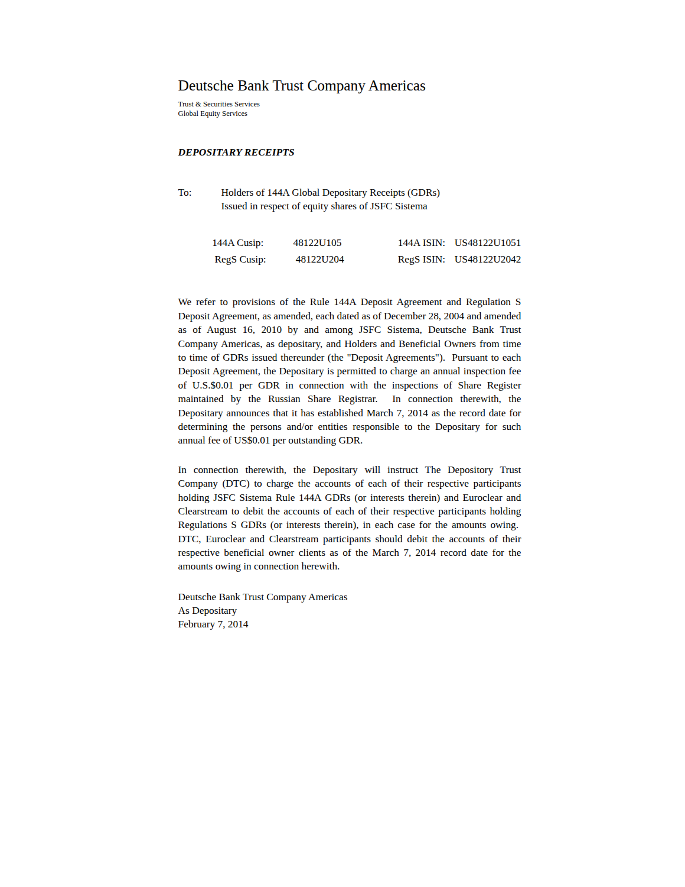Deutsche Bank Trust Company Americas
Trust & Securities Services
Global Equity Services
DEPOSITARY RECEIPTS
| To: | Holders of 144A Global Depositary Receipts (GDRs) Issued in respect of equity shares of JSFC Sistema |
| 144A Cusip: | 48122U105 | 144A ISIN: | US48122U1051 |
| RegS Cusip: | 48122U204 | RegS ISIN: | US48122U2042 |
We refer to provisions of the Rule 144A Deposit Agreement and Regulation S Deposit Agreement, as amended, each dated as of December 28, 2004 and amended as of August 16, 2010 by and among JSFC Sistema, Deutsche Bank Trust Company Americas, as depositary, and Holders and Beneficial Owners from time to time of GDRs issued thereunder (the "Deposit Agreements"). Pursuant to each Deposit Agreement, the Depositary is permitted to charge an annual inspection fee of U.S.$0.01 per GDR in connection with the inspections of Share Register maintained by the Russian Share Registrar. In connection therewith, the Depositary announces that it has established March 7, 2014 as the record date for determining the persons and/or entities responsible to the Depositary for such annual fee of US$0.01 per outstanding GDR.
In connection therewith, the Depositary will instruct The Depository Trust Company (DTC) to charge the accounts of each of their respective participants holding JSFC Sistema Rule 144A GDRs (or interests therein) and Euroclear and Clearstream to debit the accounts of each of their respective participants holding Regulations S GDRs (or interests therein), in each case for the amounts owing. DTC, Euroclear and Clearstream participants should debit the accounts of their respective beneficial owner clients as of the March 7, 2014 record date for the amounts owing in connection herewith.
Deutsche Bank Trust Company Americas
As Depositary
February 7, 2014